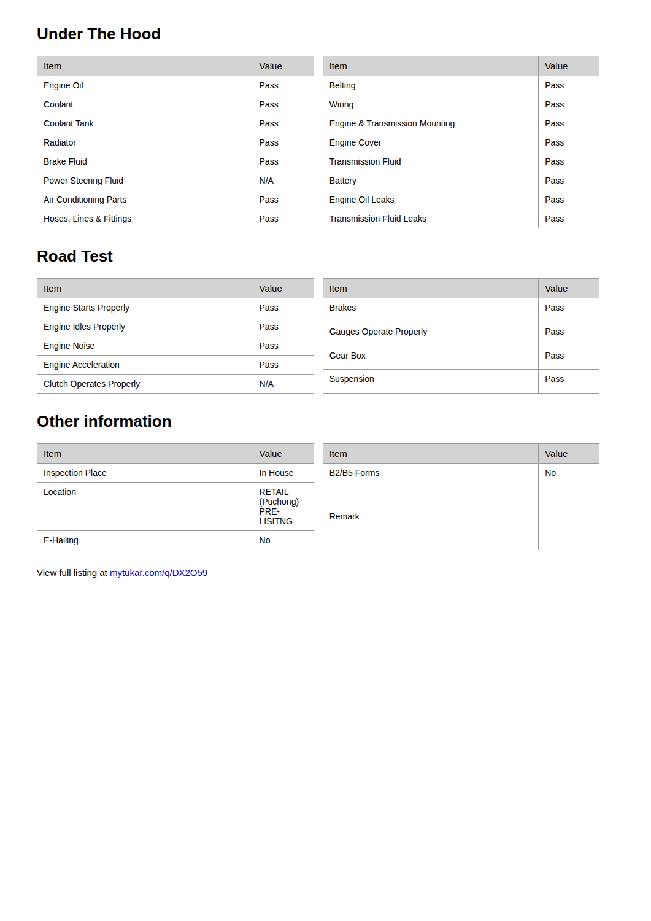Under The Hood
| Item | Value |
| --- | --- |
| Engine Oil | Pass |
| Coolant | Pass |
| Coolant Tank | Pass |
| Radiator | Pass |
| Brake Fluid | Pass |
| Power Steering Fluid | N/A |
| Air Conditioning Parts | Pass |
| Hoses, Lines & Fittings | Pass |
| Item | Value |
| --- | --- |
| Belting | Pass |
| Wiring | Pass |
| Engine & Transmission Mounting | Pass |
| Engine Cover | Pass |
| Transmission Fluid | Pass |
| Battery | Pass |
| Engine Oil Leaks | Pass |
| Transmission Fluid Leaks | Pass |
Road Test
| Item | Value |
| --- | --- |
| Engine Starts Properly | Pass |
| Engine Idles Properly | Pass |
| Engine Noise | Pass |
| Engine Acceleration | Pass |
| Clutch Operates Properly | N/A |
| Item | Value |
| --- | --- |
| Brakes | Pass |
| Gauges Operate Properly | Pass |
| Gear Box | Pass |
| Suspension | Pass |
Other information
| Item | Value |
| --- | --- |
| Inspection Place | In House |
| Location | RETAIL (Puchong) PRE-LISITNG |
| E-Hailing | No |
| Item | Value |
| --- | --- |
| B2/B5 Forms | No |
| Remark | |
View full listing at mytukar.com/q/DX2O59